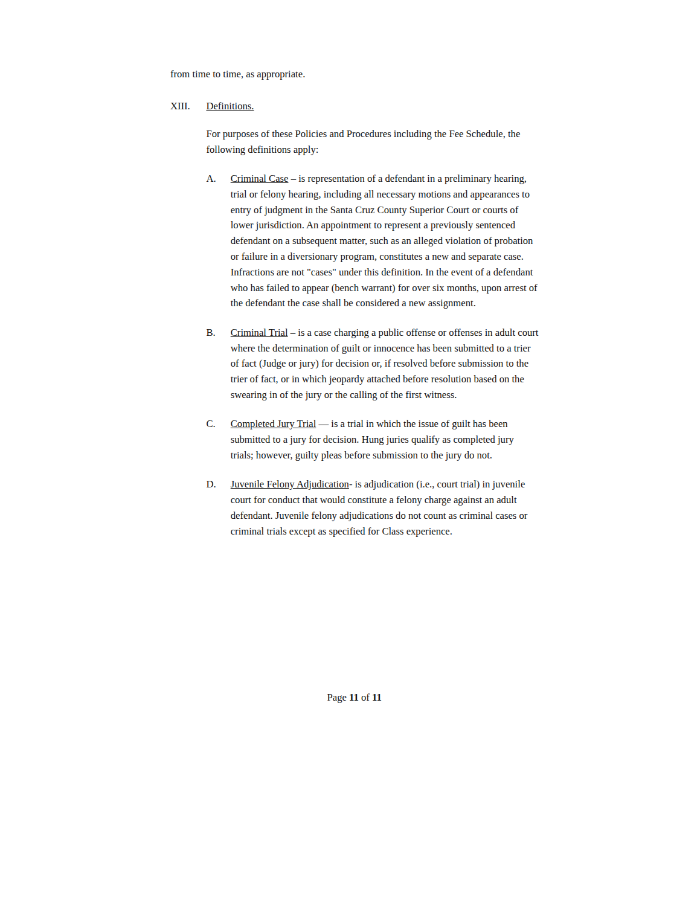from time to time, as appropriate.
XIII. Definitions.
For purposes of these Policies and Procedures including the Fee Schedule, the following definitions apply:
A. Criminal Case – is representation of a defendant in a preliminary hearing, trial or felony hearing, including all necessary motions and appearances to entry of judgment in the Santa Cruz County Superior Court or courts of lower jurisdiction. An appointment to represent a previously sentenced defendant on a subsequent matter, such as an alleged violation of probation or failure in a diversionary program, constitutes a new and separate case. Infractions are not "cases" under this definition. In the event of a defendant who has failed to appear (bench warrant) for over six months, upon arrest of the defendant the case shall be considered a new assignment.
B. Criminal Trial – is a case charging a public offense or offenses in adult court where the determination of guilt or innocence has been submitted to a trier of fact (Judge or jury) for decision or, if resolved before submission to the trier of fact, or in which jeopardy attached before resolution based on the swearing in of the jury or the calling of the first witness.
C. Completed Jury Trial — is a trial in which the issue of guilt has been submitted to a jury for decision. Hung juries qualify as completed jury trials; however, guilty pleas before submission to the jury do not.
D. Juvenile Felony Adjudication- is adjudication (i.e., court trial) in juvenile court for conduct that would constitute a felony charge against an adult defendant. Juvenile felony adjudications do not count as criminal cases or criminal trials except as specified for Class experience.
Page 11 of 11